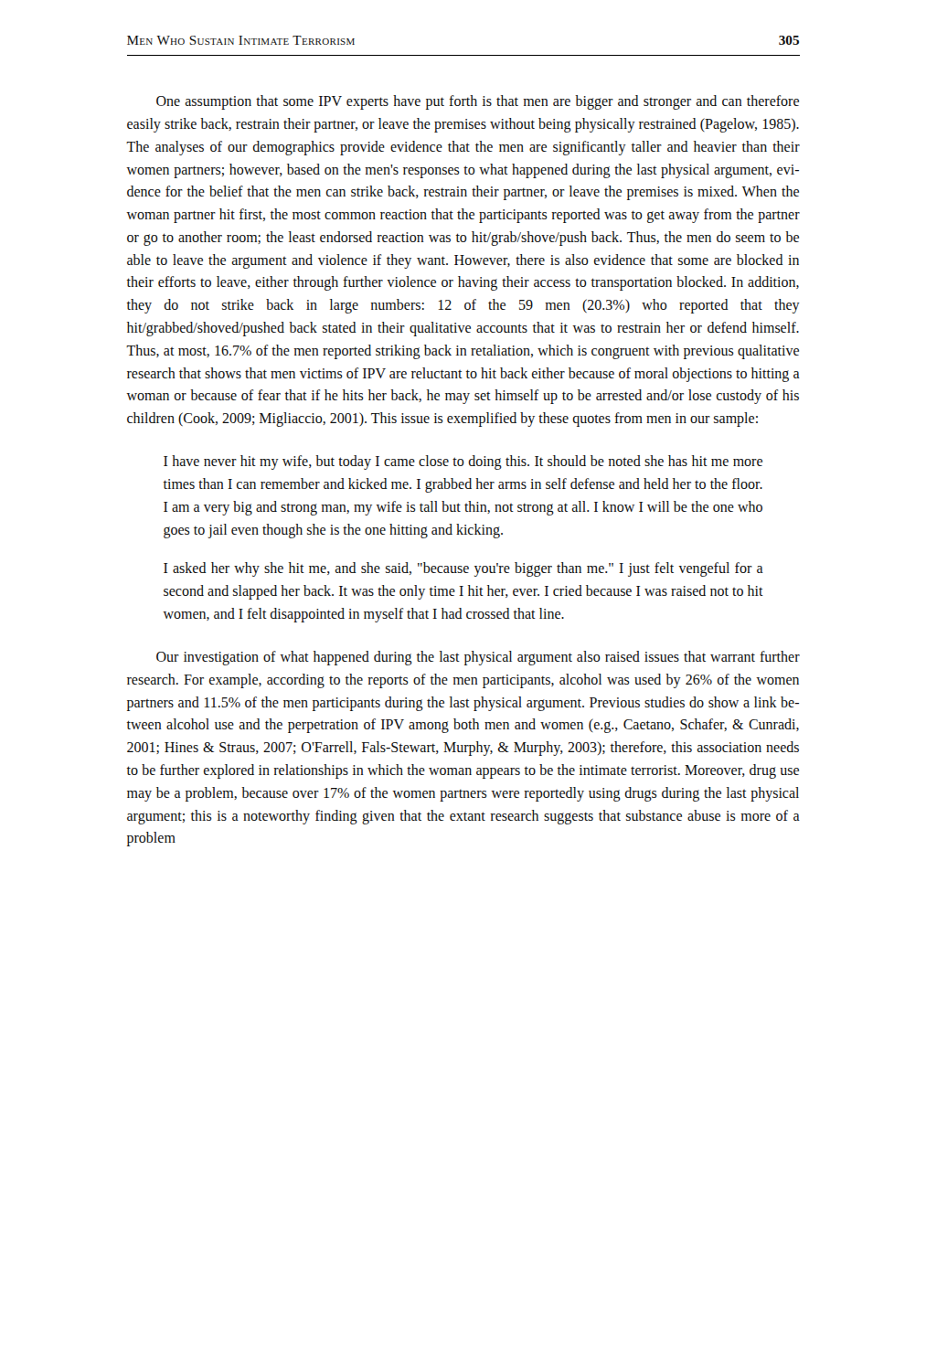Men Who Sustain Intimate Terrorism 305
One assumption that some IPV experts have put forth is that men are bigger and stronger and can therefore easily strike back, restrain their partner, or leave the premises without being physically restrained (Pagelow, 1985). The analyses of our demographics provide evidence that the men are significantly taller and heavier than their women partners; however, based on the men's responses to what happened during the last physical argument, evidence for the belief that the men can strike back, restrain their partner, or leave the premises is mixed. When the woman partner hit first, the most common reaction that the participants reported was to get away from the partner or go to another room; the least endorsed reaction was to hit/grab/shove/push back. Thus, the men do seem to be able to leave the argument and violence if they want. However, there is also evidence that some are blocked in their efforts to leave, either through further violence or having their access to transportation blocked. In addition, they do not strike back in large numbers: 12 of the 59 men (20.3%) who reported that they hit/grabbed/shoved/pushed back stated in their qualitative accounts that it was to restrain her or defend himself. Thus, at most, 16.7% of the men reported striking back in retaliation, which is congruent with previous qualitative research that shows that men victims of IPV are reluctant to hit back either because of moral objections to hitting a woman or because of fear that if he hits her back, he may set himself up to be arrested and/or lose custody of his children (Cook, 2009; Migliaccio, 2001). This issue is exemplified by these quotes from men in our sample:
I have never hit my wife, but today I came close to doing this. It should be noted she has hit me more times than I can remember and kicked me. I grabbed her arms in self defense and held her to the floor. I am a very big and strong man, my wife is tall but thin, not strong at all. I know I will be the one who goes to jail even though she is the one hitting and kicking.
I asked her why she hit me, and she said, "because you're bigger than me." I just felt vengeful for a second and slapped her back. It was the only time I hit her, ever. I cried because I was raised not to hit women, and I felt disappointed in myself that I had crossed that line.
Our investigation of what happened during the last physical argument also raised issues that warrant further research. For example, according to the reports of the men participants, alcohol was used by 26% of the women partners and 11.5% of the men participants during the last physical argument. Previous studies do show a link between alcohol use and the perpetration of IPV among both men and women (e.g., Caetano, Schafer, & Cunradi, 2001; Hines & Straus, 2007; O'Farrell, Fals-Stewart, Murphy, & Murphy, 2003); therefore, this association needs to be further explored in relationships in which the woman appears to be the intimate terrorist. Moreover, drug use may be a problem, because over 17% of the women partners were reportedly using drugs during the last physical argument; this is a noteworthy finding given that the extant research suggests that substance abuse is more of a problem